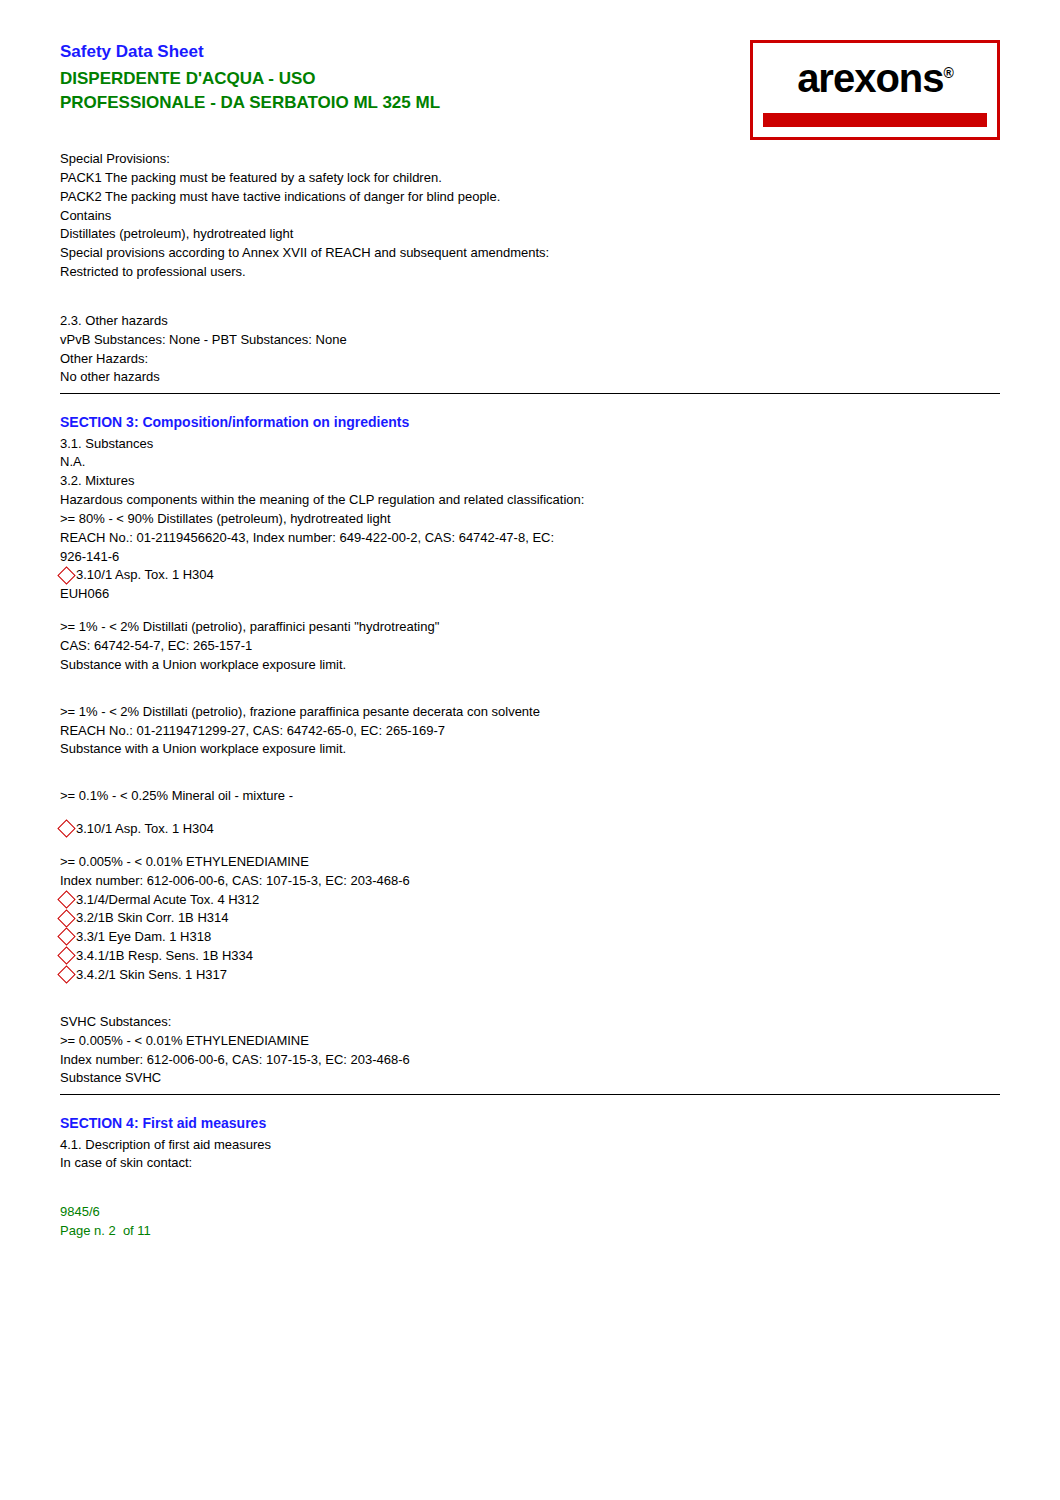arexons®
Safety Data Sheet
DISPERDENTE D'ACQUA - USO
PROFESSIONALE - DA SERBATOIO ML 325 ML
Special Provisions:
PACK1 The packing must be featured by a safety lock for children.
PACK2 The packing must have tactive indications of danger for blind people.
Contains
Distillates (petroleum), hydrotreated light
Special provisions according to Annex XVII of REACH and subsequent amendments:
Restricted to professional users.
2.3. Other hazards
vPvB Substances: None - PBT Substances: None
Other Hazards:
No other hazards
SECTION 3: Composition/information on ingredients
3.1. Substances
N.A.
3.2. Mixtures
Hazardous components within the meaning of the CLP regulation and related classification:
>= 80% - < 90% Distillates (petroleum), hydrotreated light
REACH No.: 01-2119456620-43, Index number: 649-422-00-2, CAS: 64742-47-8, EC:
926-141-6
3.10/1 Asp. Tox. 1 H304
EUH066
>= 1% - < 2% Distillati (petrolio), paraffinici pesanti "hydrotreating"
CAS: 64742-54-7, EC: 265-157-1
Substance with a Union workplace exposure limit.
>= 1% - < 2% Distillati (petrolio), frazione paraffinica pesante decerata con solvente
REACH No.: 01-2119471299-27, CAS: 64742-65-0, EC: 265-169-7
Substance with a Union workplace exposure limit.
>= 0.1% - < 0.25% Mineral oil - mixture -
3.10/1 Asp. Tox. 1 H304
>= 0.005% - < 0.01% ETHYLENEDIAMINE
Index number: 612-006-00-6, CAS: 107-15-3, EC: 203-468-6
3.1/4/Dermal Acute Tox. 4 H312
3.2/1B Skin Corr. 1B H314
3.3/1 Eye Dam. 1 H318
3.4.1/1B Resp. Sens. 1B H334
3.4.2/1 Skin Sens. 1 H317
SVHC Substances:
>= 0.005% - < 0.01% ETHYLENEDIAMINE
Index number: 612-006-00-6, CAS: 107-15-3, EC: 203-468-6
Substance SVHC
SECTION 4: First aid measures
4.1. Description of first aid measures
In case of skin contact:
9845/6
Page n. 2 of 11